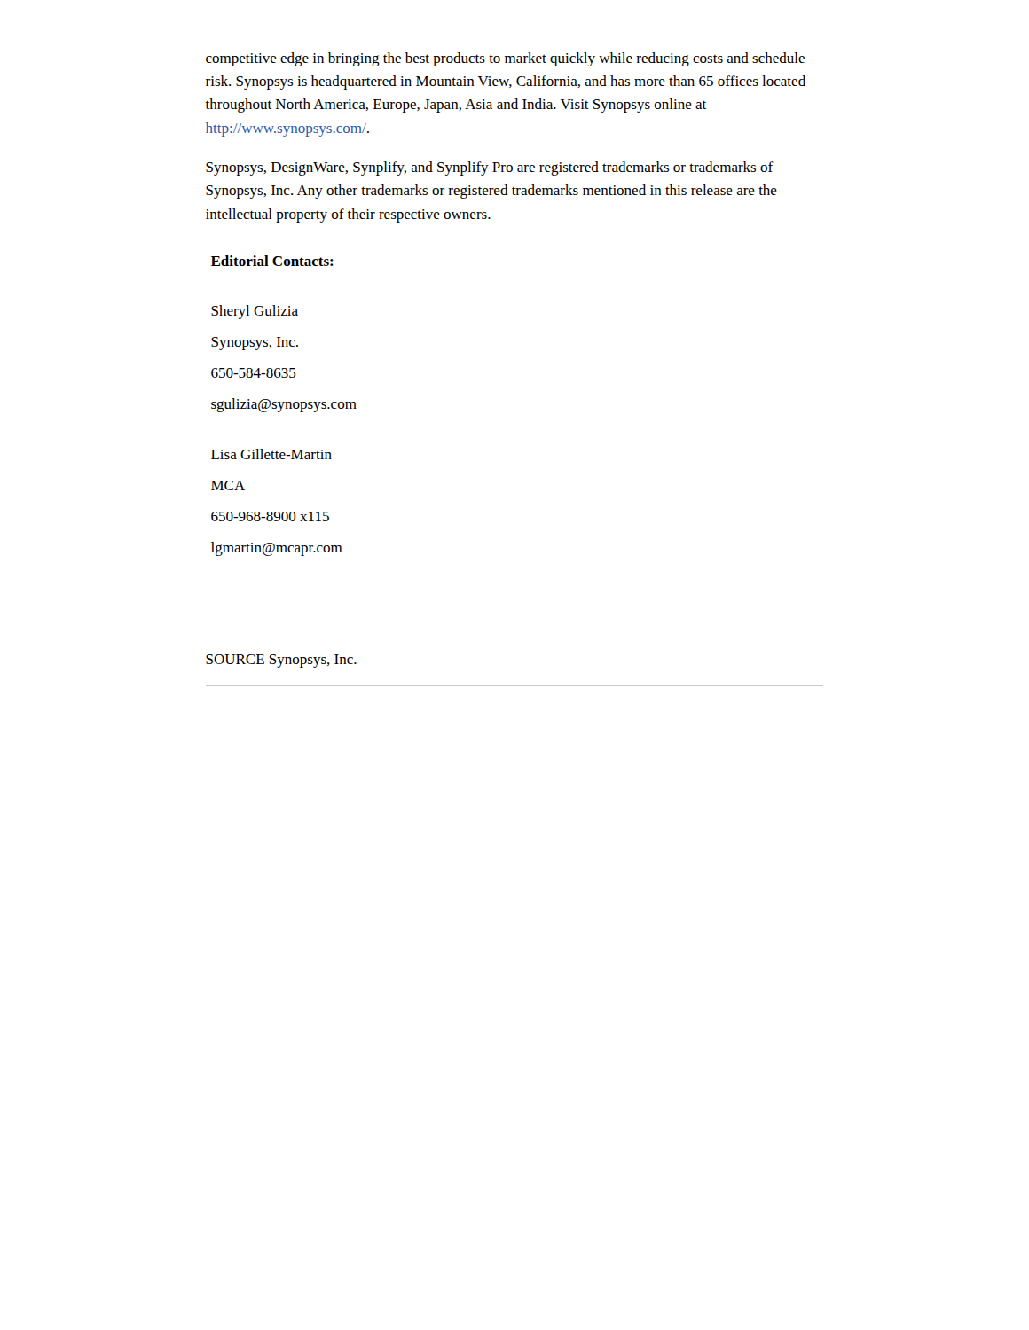competitive edge in bringing the best products to market quickly while reducing costs and schedule risk. Synopsys is headquartered in Mountain View, California, and has more than 65 offices located throughout North America, Europe, Japan, Asia and India. Visit Synopsys online at http://www.synopsys.com/.
Synopsys, DesignWare, Synplify, and Synplify Pro are registered trademarks or trademarks of Synopsys, Inc. Any other trademarks or registered trademarks mentioned in this release are the intellectual property of their respective owners.
Editorial Contacts:
Sheryl Gulizia Synopsys, Inc. 650-584-8635 sgulizia@synopsys.com
Lisa Gillette-Martin MCA 650-968-8900 x115 lgmartin@mcapr.com
SOURCE Synopsys, Inc.